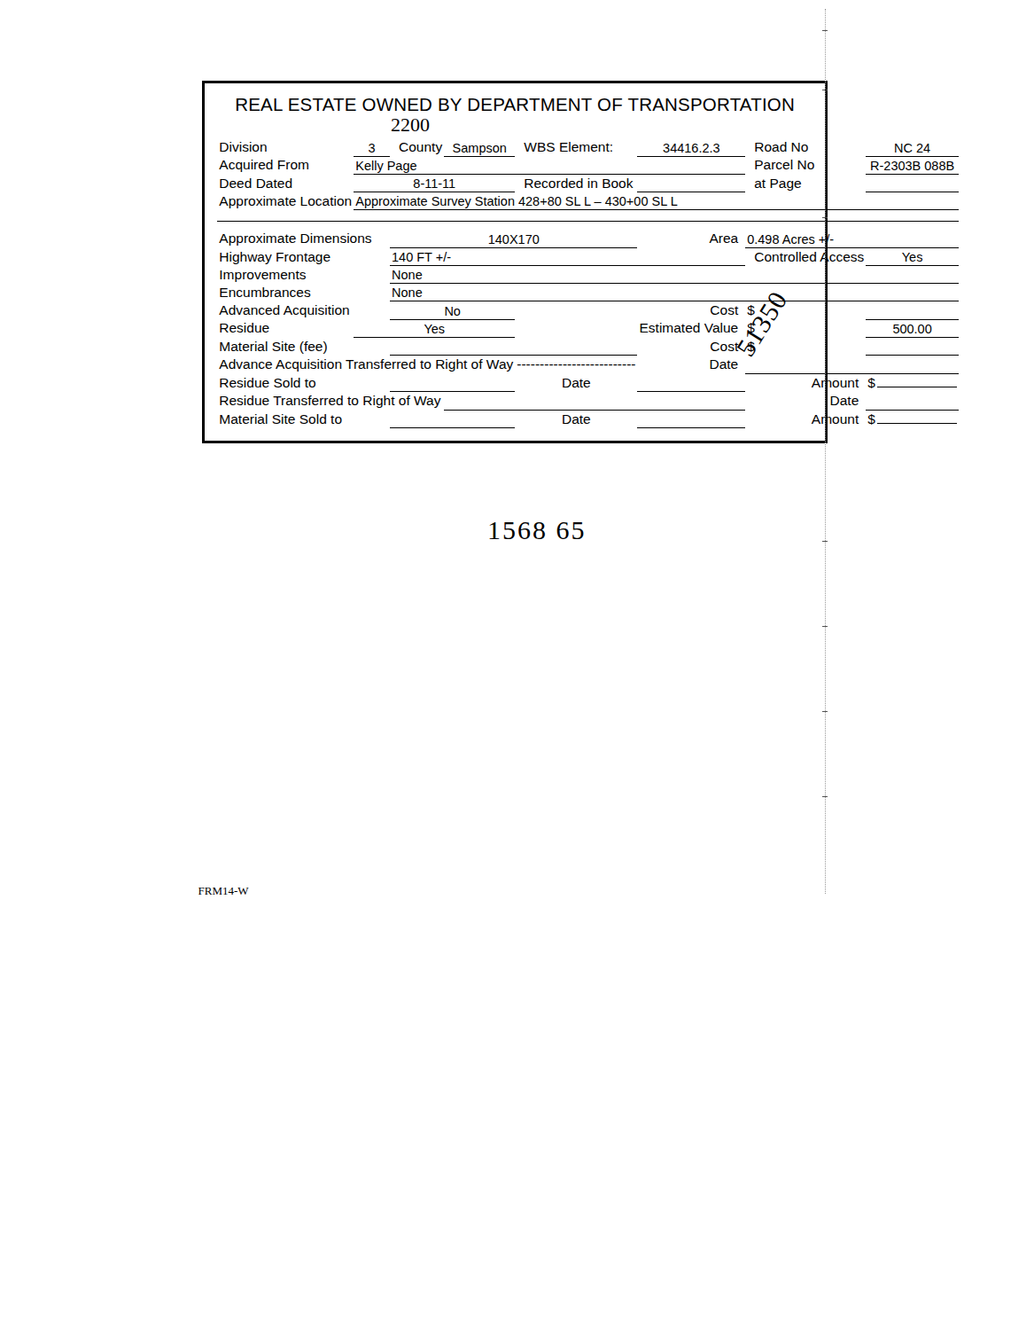REAL ESTATE OWNED BY DEPARTMENT OF TRANSPORTATION
2200
| Division | 3 | County | Sampson | WBS Element: | 34416.2.3 | Road No | NC 24 |
| Acquired From | Kelly Page | Parcel No | R-2303B 088B |
| Deed Dated | 8-11-11 | Recorded in Book | | at Page | |
| Approximate Location | Approximate Survey Station 428+80 SL L – 430+00 SL L |
| Approximate Dimensions | 140X170 | Area | 0.498 Acres +/- |
| Highway Frontage | 140 FT +/- | Controlled Access | Yes |
| Improvements | None |
| Encumbrances | None |
| Advanced Acquisition | No | | Cost | $ | |
| Residue | Yes | | Estimated Value | $ | 500.00 |
| Material Site (fee) | | Cost | $ | |
| Advance Acquisition Transferred to Right of Way | -------------------------- | Date | |
| Residue Sold to | | Date | | Amount | $ |
| Residue Transferred to Right of Way | | Date | |
| Material Site Sold to | | Date | | Amount | $ |
51350
1568 65
FRM14-W